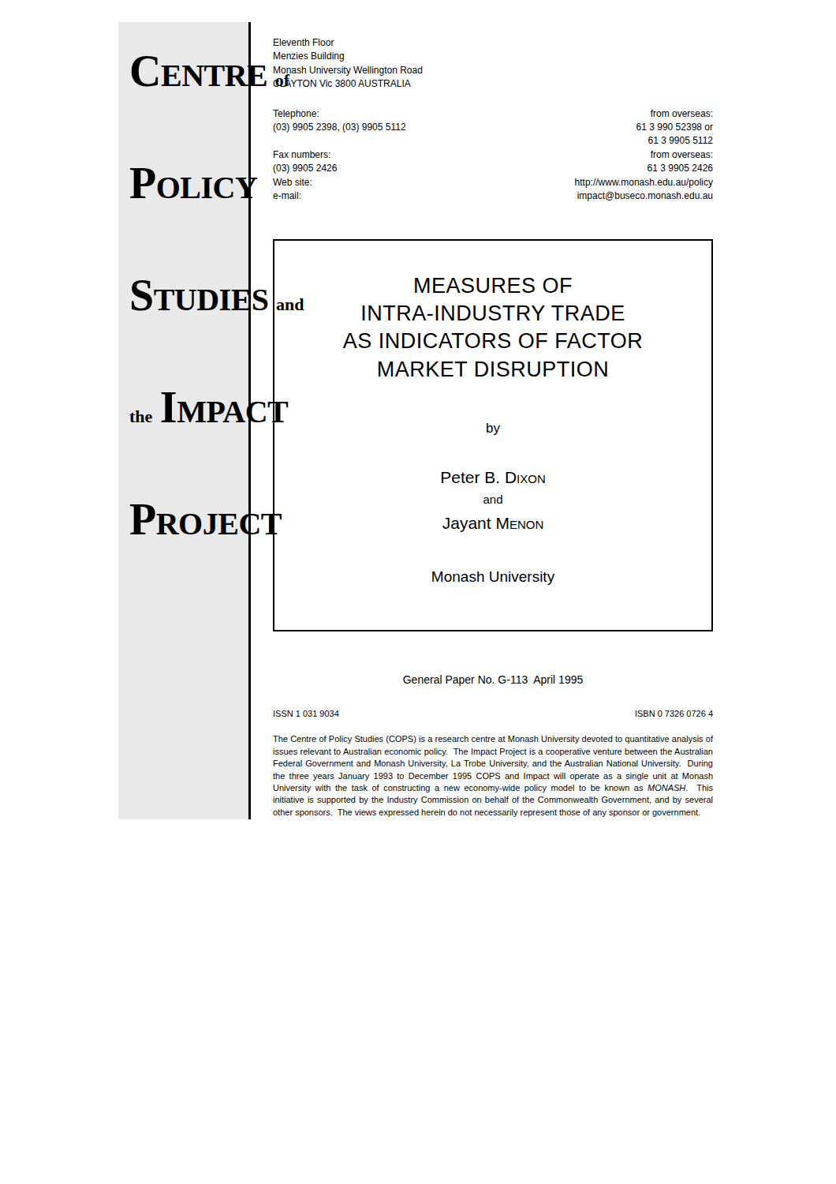CENTRE of
POLICY
STUDIES and
the IMPACT
PROJECT
Eleventh Floor
Menzies Building
Monash University Wellington Road
CLAYTON Vic 3800 AUSTRALIA
| Telephone: | from overseas: |
| (03) 9905 2398, (03) 9905 5112 | 61 3 990 52398 or |
| | 61 3 9905 5112 |
| Fax numbers: | from overseas: |
| (03) 9905 2426 | 61 3 9905 2426 |
| Web site: | http://www.monash.edu.au/policy |
| e-mail: | impact@buseco.monash.edu.au |
MEASURES OF
INTRA-INDUSTRY TRADE
AS INDICATORS OF FACTOR
MARKET DISRUPTION
by
Peter B. Dixon and Jayant Menon
Monash University
General Paper No. G-113 April 1995
ISSN 1 031 9034 ISBN 0 7326 0726 4
The Centre of Policy Studies (COPS) is a research centre at Monash University devoted to quantitative analysis of issues relevant to Australian economic policy. The Impact Project is a cooperative venture between the Australian Federal Government and Monash University, La Trobe University, and the Australian National University. During the three years January 1993 to December 1995 COPS and Impact will operate as a single unit at Monash University with the task of constructing a new economy-wide policy model to be known as MONASH. This initiative is supported by the Industry Commission on behalf of the Commonwealth Government, and by several other sponsors. The views expressed herein do not necessarily represent those of any sponsor or government.